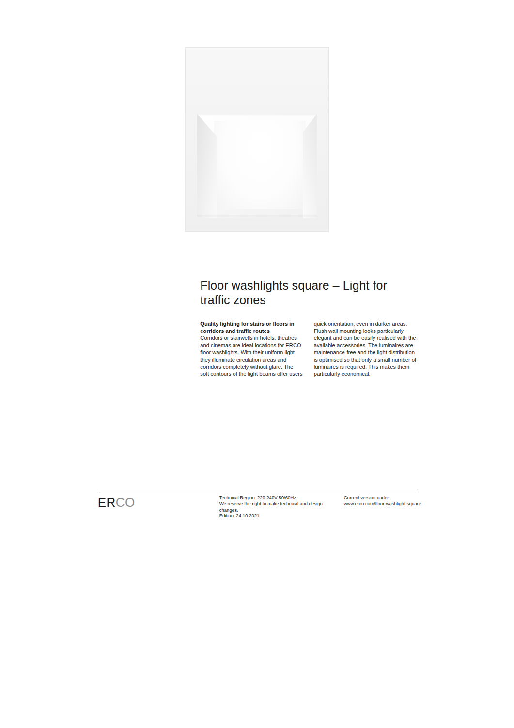Floor washlights square – Light for traffic zones
Quality lighting for stairs or floors in corridors and traffic routes
Corridors or stairwells in hotels, theatres and cinemas are ideal locations for ERCO floor washlights. With their uniform light they illuminate circulation areas and corridors completely without glare. The soft contours of the light beams offer users quick orientation, even in darker areas. Flush wall mounting looks particularly elegant and can be easily realised with the available accessories. The luminaires are maintenance-free and the light distribution is optimised so that only a small number of luminaires is required. This makes them particularly economical.
ERCO
Technical Region: 220-240V 50/60Hz
We reserve the right to make technical and design changes.
Edition: 24.10.2021
Current version under
www.erco.com/floor-washlight-square